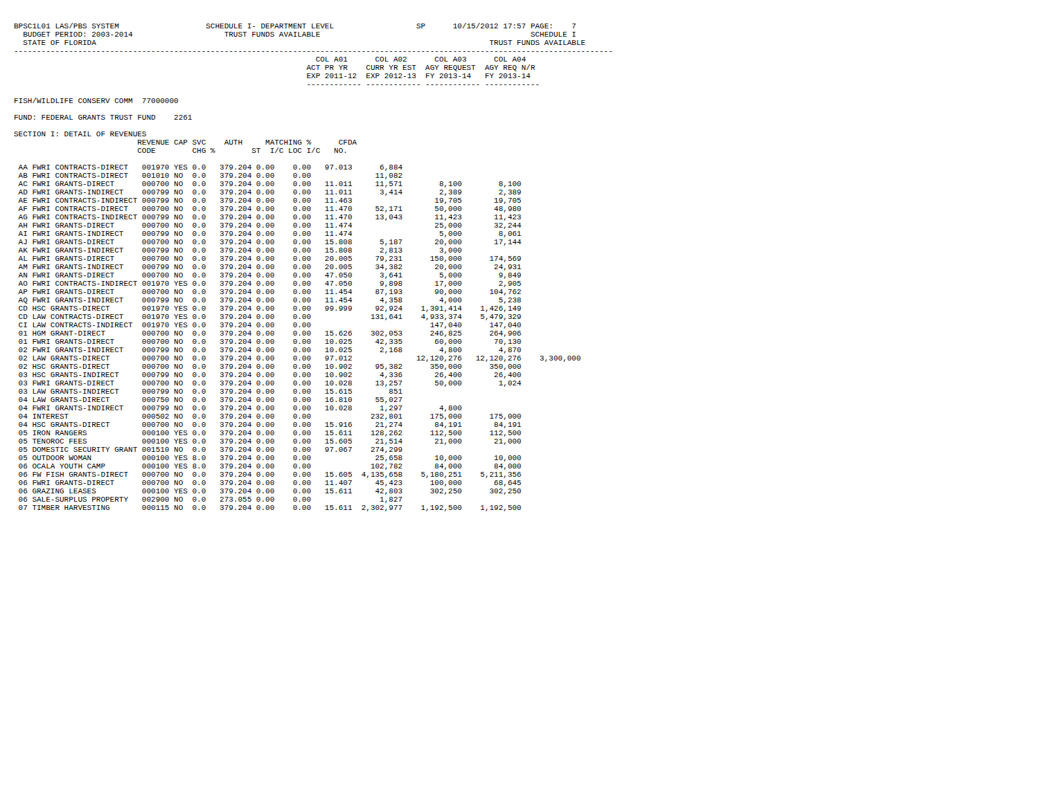BPSC1L01 LAS/PBS SYSTEM SCHEDULE I- DEPARTMENT LEVEL SP 10/15/2012 17:57 PAGE: 7 BUDGET PERIOD: 2003-2014 TRUST FUNDS AVAILABLE SCHEDULE I STATE OF FLORIDA TRUST FUNDS AVAILABLE ----------------------------------------------------------------------------------------------------------------------------------- COL A01 COL A02 COL A03 COL A04 ACT PR YR CURR YR EST AGY REQUEST AGY REQ N/R EXP 2011-12 EXP 2012-13 FY 2013-14 FY 2013-14 ------------ ------------ ------------ ------------ FISH/WILDLIFE CONSERV COMM 77000000 FUND: FEDERAL GRANTS TRUST FUND 2261 SECTION I: DETAIL OF REVENUES REVENUE CAP SVC AUTH MATCHING % CFDA CODE CHG % ST I/C LOC I/C NO. AA FWRI CONTRACTS-DIRECT 001970 YES 0.0 379.204 0.00 0.00 97.013 6,884 AB FWRI CONTRACTS-DIRECT 001010 NO 0.0 379.204 0.00 0.00 11,082 AC FWRI GRANTS-DIRECT 000700 NO 0.0 379.204 0.00 0.00 11.011 11,571 8,100 8,100 AD FWRI GRANTS-INDIRECT 000799 NO 0.0 379.204 0.00 0.00 11.011 3,414 2,389 2,389 AE FWRI CONTRACTS-INDIRECT 000799 NO 0.0 379.204 0.00 0.00 11.463 19,705 19,705 AF FWRI CONTRACTS-DIRECT 000700 NO 0.0 379.204 0.00 0.00 11.470 52,171 50,000 48,980 AG FWRI CONTRACTS-INDIRECT 000799 NO 0.0 379.204 0.00 0.00 11.470 13,043 11,423 11,423 AH FWRI GRANTS-DIRECT 000700 NO 0.0 379.204 0.00 0.00 11.474 25,000 32,244 AI FWRI GRANTS-INDIRECT 000799 NO 0.0 379.204 0.00 0.00 11.474 5,000 8,061 AJ FWRI GRANTS-DIRECT 000700 NO 0.0 379.204 0.00 0.00 15.808 5,187 20,000 17,144 AK FWRI GRANTS-INDIRECT 000799 NO 0.0 379.204 0.00 0.00 15.808 2,813 3,000 AL FWRI GRANTS-DIRECT 000700 NO 0.0 379.204 0.00 0.00 20.005 79,231 150,000 174,569 AM FWRI GRANTS-INDIRECT 000799 NO 0.0 379.204 0.00 0.00 20.005 34,382 20,000 24,931 AN FWRI GRANTS-DIRECT 000700 NO 0.0 379.204 0.00 0.00 47.050 3,641 5,000 9,849 AO FWRI CONTRACTS-INDIRECT 001970 YES 0.0 379.204 0.00 0.00 47.050 9,898 17,000 2,905 AP FWRI GRANTS-DIRECT 000700 NO 0.0 379.204 0.00 0.00 11.454 87,193 90,000 104,762 AQ FWRI GRANTS-INDIRECT 000799 NO 0.0 379.204 0.00 0.00 11.454 4,358 4,000 5,238 CD HSC GRANTS-DIRECT 001970 YES 0.0 379.204 0.00 0.00 99.999 92,924 1,391,414 1,426,149 CD LAW CONTRACTS-DIRECT 001970 YES 0.0 379.204 0.00 0.00 131,641 4,933,374 5,479,329 CI LAW CONTRACTS-INDIRECT 001970 YES 0.0 379.204 0.00 0.00 147,040 147,040 01 HGM GRANT-DIRECT 000700 NO 0.0 379.204 0.00 0.00 15.626 302,053 246,825 264,906 01 FWRI GRANTS-DIRECT 000700 NO 0.0 379.204 0.00 0.00 10.025 42,335 60,000 70,130 02 FWRI GRANTS-INDIRECT 000799 NO 0.0 379.204 0.00 0.00 10.025 2,168 4,800 4,870 02 LAW GRANTS-DIRECT 000700 NO 0.0 379.204 0.00 0.00 97.012 12,120,276 12,120,276 3,300,000 02 HSC GRANTS-DIRECT 000700 NO 0.0 379.204 0.00 0.00 10.902 95,382 350,000 350,000 03 HSC GRANTS-INDIRECT 000799 NO 0.0 379.204 0.00 0.00 10.902 4,336 26,400 26,400 03 FWRI GRANTS-DIRECT 000700 NO 0.0 379.204 0.00 0.00 10.028 13,257 50,000 1,024 03 LAW GRANTS-INDIRECT 000799 NO 0.0 379.204 0.00 0.00 15.615 851 04 LAW GRANTS-DIRECT 000750 NO 0.0 379.204 0.00 0.00 16.810 55,027 04 FWRI GRANTS-INDIRECT 000799 NO 0.0 379.204 0.00 0.00 10.028 1,297 4,800 04 INTEREST 000502 NO 0.0 379.204 0.00 0.00 232,801 175,000 175,000 04 HSC GRANTS-DIRECT 000700 NO 0.0 379.204 0.00 0.00 15.916 21,274 84,191 84,191 05 IRON RANGERS 000100 YES 0.0 379.204 0.00 0.00 15.611 128,262 112,500 112,500 05 TENOROC FEES 000100 YES 0.0 379.204 0.00 0.00 15.605 21,514 21,000 21,000 05 DOMESTIC SECURITY GRANT 001510 NO 0.0 379.204 0.00 0.00 97.067 274,299 05 OUTDOOR WOMAN 000100 YES 8.0 379.204 0.00 0.00 25,658 10,000 10,000 06 OCALA YOUTH CAMP 000100 YES 8.0 379.204 0.00 0.00 102,782 84,000 84,000 06 FW FISH GRANTS-DIRECT 000700 NO 0.0 379.204 0.00 0.00 15.605 4,135,658 5,180,251 5,211,356 06 FWRI GRANTS-DIRECT 000700 NO 0.0 379.204 0.00 0.00 11.407 45,423 100,000 68,645 06 GRAZING LEASES 000100 YES 0.0 379.204 0.00 0.00 15.611 42,803 302,250 302,250 06 SALE-SURPLUS PROPERTY 002900 NO 0.0 273.055 0.00 0.00 1,827 07 TIMBER HARVESTING 000115 NO 0.0 379.204 0.00 0.00 15.611 2,302,977 1,192,500 1,192,500